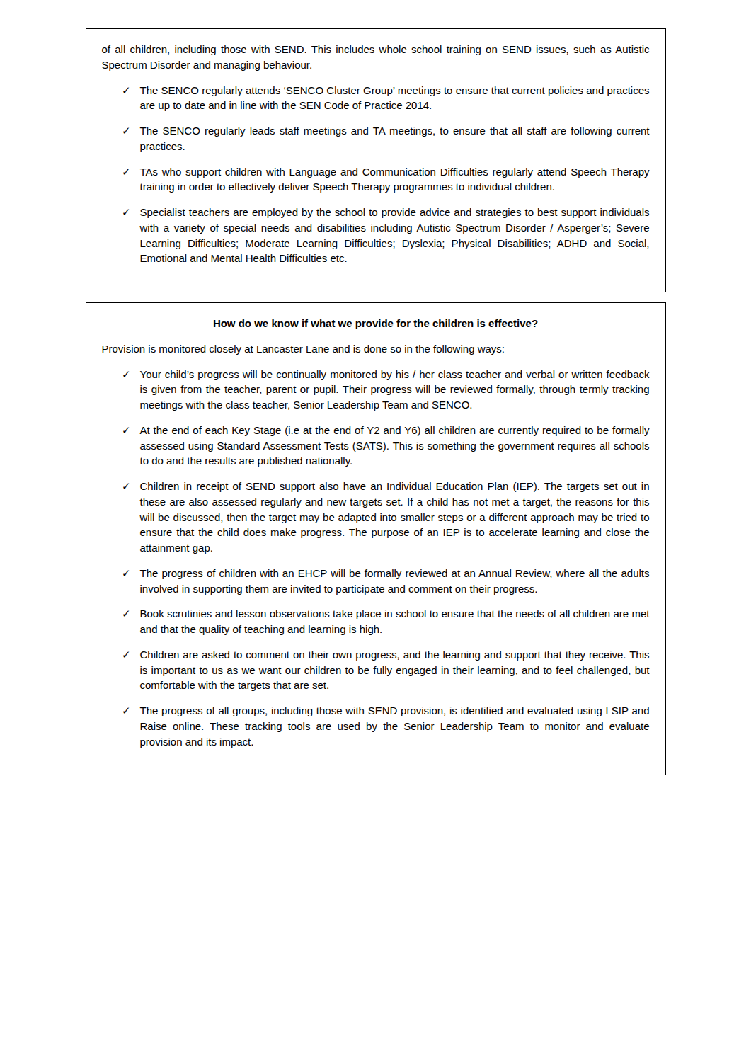of all children, including those with SEND. This includes whole school training on SEND issues, such as Autistic Spectrum Disorder and managing behaviour.
The SENCO regularly attends ‘SENCO Cluster Group’ meetings to ensure that current policies and practices are up to date and in line with the SEN Code of Practice 2014.
The SENCO regularly leads staff meetings and TA meetings, to ensure that all staff are following current practices.
TAs who support children with Language and Communication Difficulties regularly attend Speech Therapy training in order to effectively deliver Speech Therapy programmes to individual children.
Specialist teachers are employed by the school to provide advice and strategies to best support individuals with a variety of special needs and disabilities including Autistic Spectrum Disorder / Asperger’s; Severe Learning Difficulties; Moderate Learning Difficulties; Dyslexia; Physical Disabilities; ADHD and Social, Emotional and Mental Health Difficulties etc.
How do we know if what we provide for the children is effective?
Provision is monitored closely at Lancaster Lane and is done so in the following ways:
Your child’s progress will be continually monitored by his / her class teacher and verbal or written feedback is given from the teacher, parent or pupil. Their progress will be reviewed formally, through termly tracking meetings with the class teacher, Senior Leadership Team and SENCO.
At the end of each Key Stage (i.e at the end of Y2 and Y6) all children are currently required to be formally assessed using Standard Assessment Tests (SATS). This is something the government requires all schools to do and the results are published nationally.
Children in receipt of SEND support also have an Individual Education Plan (IEP). The targets set out in these are also assessed regularly and new targets set. If a child has not met a target, the reasons for this will be discussed, then the target may be adapted into smaller steps or a different approach may be tried to ensure that the child does make progress. The purpose of an IEP is to accelerate learning and close the attainment gap.
The progress of children with an EHCP will be formally reviewed at an Annual Review, where all the adults involved in supporting them are invited to participate and comment on their progress.
Book scrutinies and lesson observations take place in school to ensure that the needs of all children are met and that the quality of teaching and learning is high.
Children are asked to comment on their own progress, and the learning and support that they receive. This is important to us as we want our children to be fully engaged in their learning, and to feel challenged, but comfortable with the targets that are set.
The progress of all groups, including those with SEND provision, is identified and evaluated using LSIP and Raise online. These tracking tools are used by the Senior Leadership Team to monitor and evaluate provision and its impact.